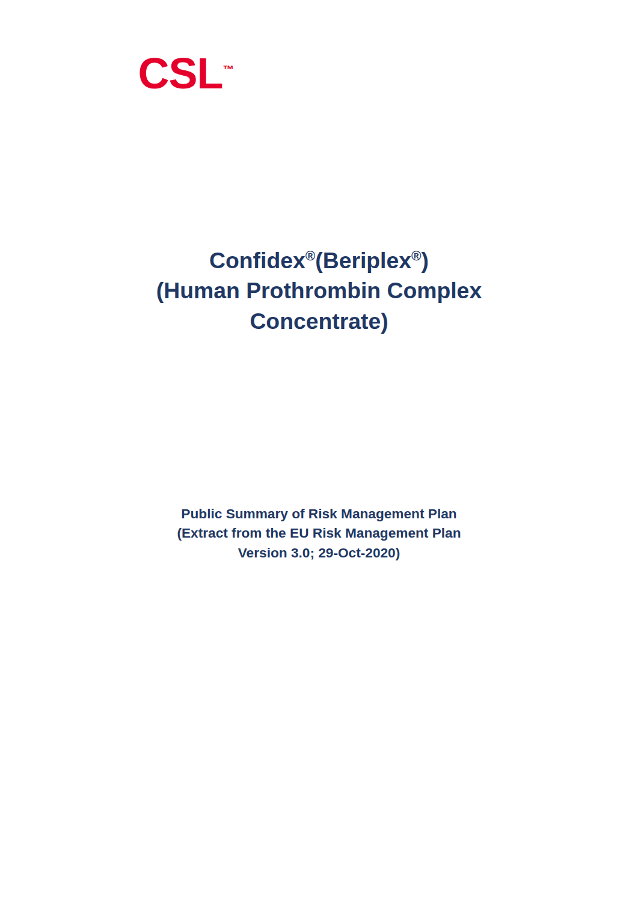CSL™
Confidex®(Beriplex®) (Human Prothrombin Complex Concentrate)
Public Summary of Risk Management Plan (Extract from the EU Risk Management Plan Version 3.0; 29-Oct-2020)